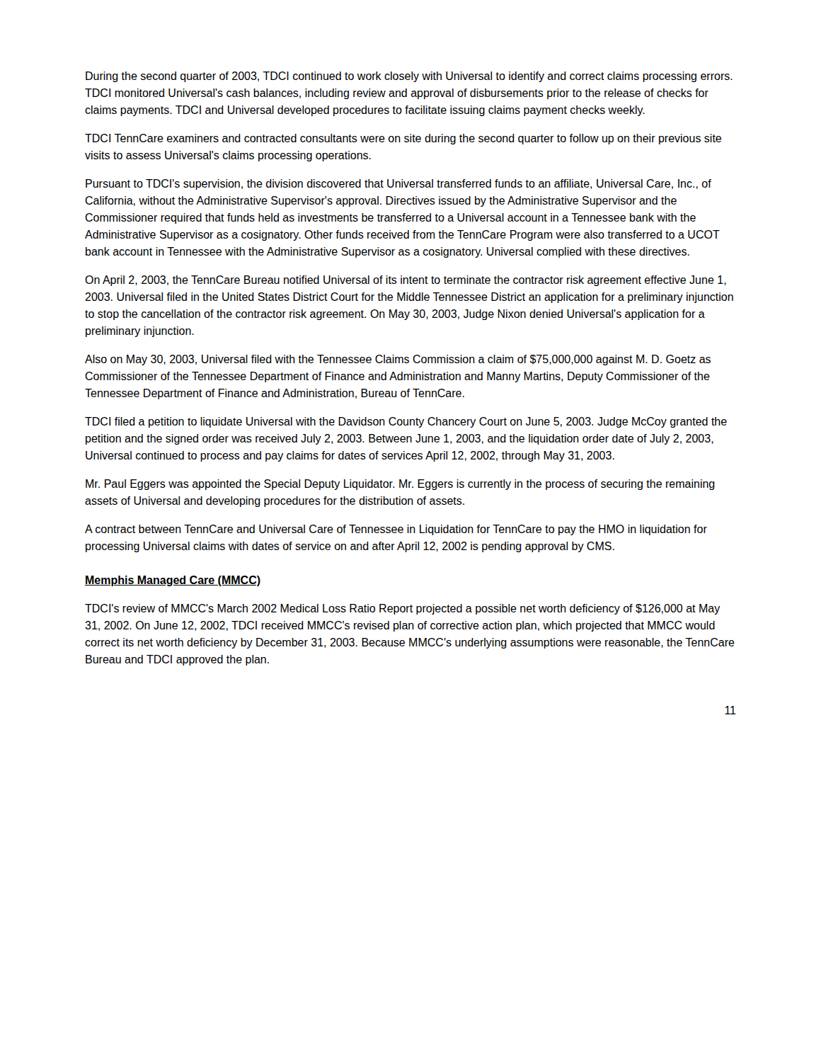During the second quarter of 2003, TDCI continued to work closely with Universal to identify and correct claims processing errors. TDCI monitored Universal's cash balances, including review and approval of disbursements prior to the release of checks for claims payments. TDCI and Universal developed procedures to facilitate issuing claims payment checks weekly.
TDCI TennCare examiners and contracted consultants were on site during the second quarter to follow up on their previous site visits to assess Universal's claims processing operations.
Pursuant to TDCI's supervision, the division discovered that Universal transferred funds to an affiliate, Universal Care, Inc., of California, without the Administrative Supervisor's approval. Directives issued by the Administrative Supervisor and the Commissioner required that funds held as investments be transferred to a Universal account in a Tennessee bank with the Administrative Supervisor as a cosignatory. Other funds received from the TennCare Program were also transferred to a UCOT bank account in Tennessee with the Administrative Supervisor as a cosignatory. Universal complied with these directives.
On April 2, 2003, the TennCare Bureau notified Universal of its intent to terminate the contractor risk agreement effective June 1, 2003. Universal filed in the United States District Court for the Middle Tennessee District an application for a preliminary injunction to stop the cancellation of the contractor risk agreement. On May 30, 2003, Judge Nixon denied Universal's application for a preliminary injunction.
Also on May 30, 2003, Universal filed with the Tennessee Claims Commission a claim of $75,000,000 against M. D. Goetz as Commissioner of the Tennessee Department of Finance and Administration and Manny Martins, Deputy Commissioner of the Tennessee Department of Finance and Administration, Bureau of TennCare.
TDCI filed a petition to liquidate Universal with the Davidson County Chancery Court on June 5, 2003. Judge McCoy granted the petition and the signed order was received July 2, 2003. Between June 1, 2003, and the liquidation order date of July 2, 2003, Universal continued to process and pay claims for dates of services April 12, 2002, through May 31, 2003.
Mr. Paul Eggers was appointed the Special Deputy Liquidator. Mr. Eggers is currently in the process of securing the remaining assets of Universal and developing procedures for the distribution of assets.
A contract between TennCare and Universal Care of Tennessee in Liquidation for TennCare to pay the HMO in liquidation for processing Universal claims with dates of service on and after April 12, 2002 is pending approval by CMS.
Memphis Managed Care (MMCC)
TDCI's review of MMCC's March 2002 Medical Loss Ratio Report projected a possible net worth deficiency of $126,000 at May 31, 2002. On June 12, 2002, TDCI received MMCC's revised plan of corrective action plan, which projected that MMCC would correct its net worth deficiency by December 31, 2003. Because MMCC's underlying assumptions were reasonable, the TennCare Bureau and TDCI approved the plan.
11